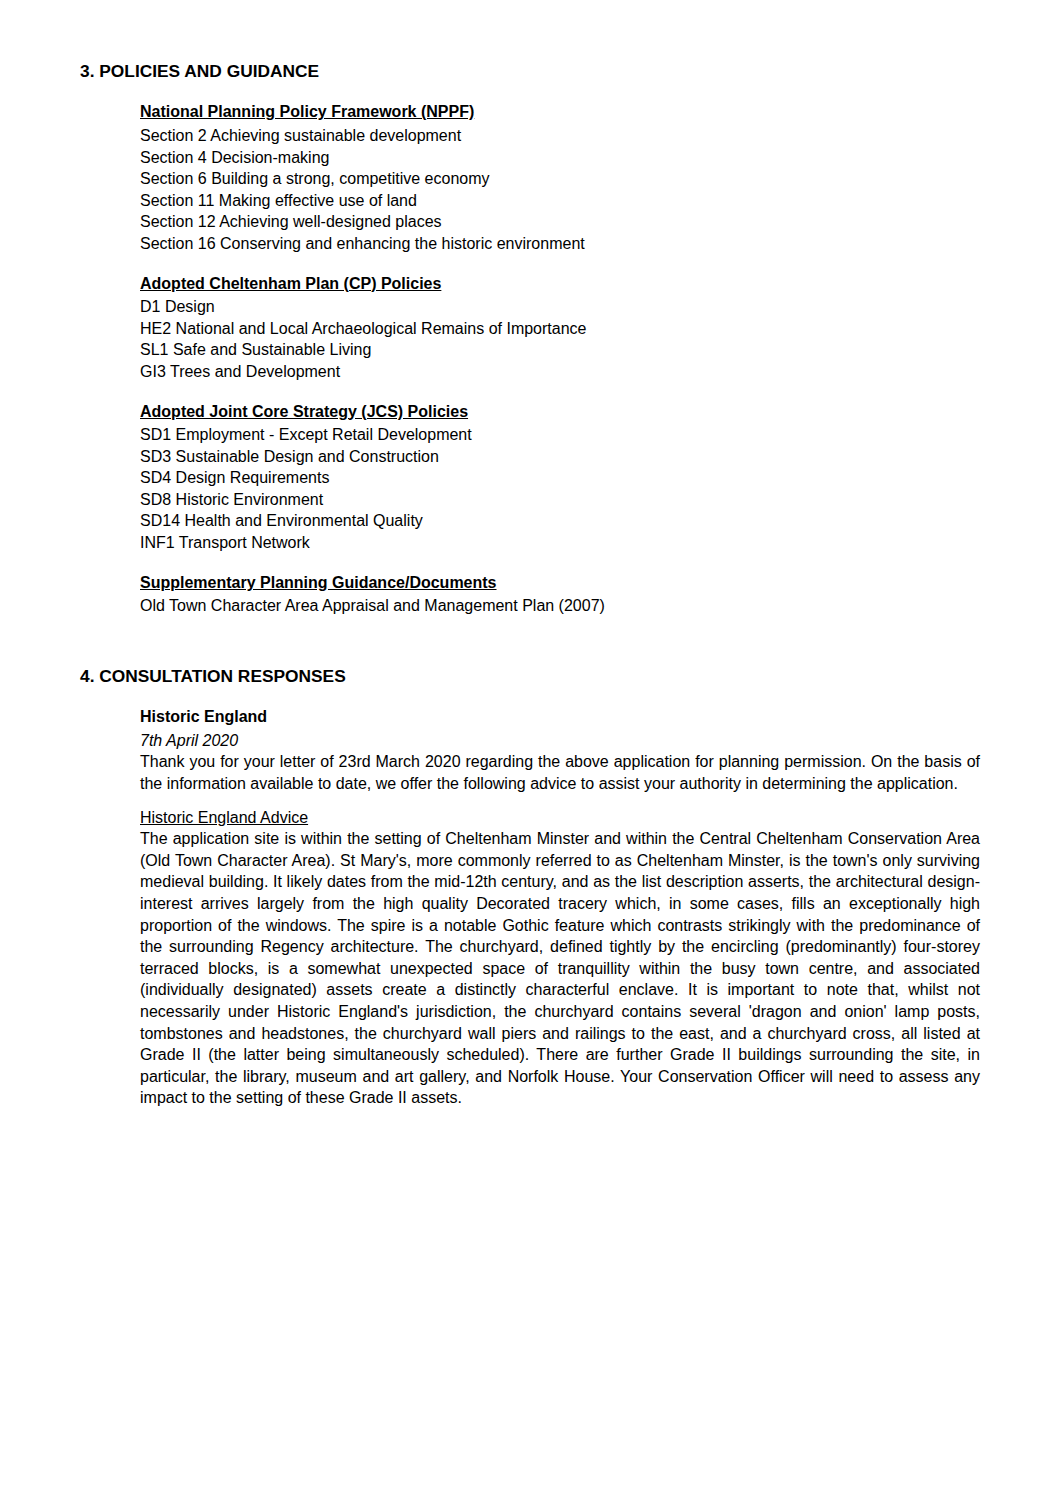3. POLICIES AND GUIDANCE
National Planning Policy Framework (NPPF)
Section 2 Achieving sustainable development
Section 4 Decision-making
Section 6 Building a strong, competitive economy
Section 11 Making effective use of land
Section 12 Achieving well-designed places
Section 16 Conserving and enhancing the historic environment
Adopted Cheltenham Plan (CP) Policies
D1 Design
HE2 National and Local Archaeological Remains of Importance
SL1 Safe and Sustainable Living
GI3 Trees and Development
Adopted Joint Core Strategy (JCS) Policies
SD1 Employment - Except Retail Development
SD3 Sustainable Design and Construction
SD4 Design Requirements
SD8 Historic Environment
SD14 Health and Environmental Quality
INF1 Transport Network
Supplementary Planning Guidance/Documents
Old Town Character Area Appraisal and Management Plan (2007)
4. CONSULTATION RESPONSES
Historic England
7th April 2020
Thank you for your letter of 23rd March 2020 regarding the above application for planning permission. On the basis of the information available to date, we offer the following advice to assist your authority in determining the application.
Historic England Advice
The application site is within the setting of Cheltenham Minster and within the Central Cheltenham Conservation Area (Old Town Character Area). St Mary's, more commonly referred to as Cheltenham Minster, is the town's only surviving medieval building. It likely dates from the mid-12th century, and as the list description asserts, the architectural design-interest arrives largely from the high quality Decorated tracery which, in some cases, fills an exceptionally high proportion of the windows. The spire is a notable Gothic feature which contrasts strikingly with the predominance of the surrounding Regency architecture. The churchyard, defined tightly by the encircling (predominantly) four-storey terraced blocks, is a somewhat unexpected space of tranquillity within the busy town centre, and associated (individually designated) assets create a distinctly characterful enclave. It is important to note that, whilst not necessarily under Historic England's jurisdiction, the churchyard contains several 'dragon and onion' lamp posts, tombstones and headstones, the churchyard wall piers and railings to the east, and a churchyard cross, all listed at Grade II (the latter being simultaneously scheduled). There are further Grade II buildings surrounding the site, in particular, the library, museum and art gallery, and Norfolk House. Your Conservation Officer will need to assess any impact to the setting of these Grade II assets.